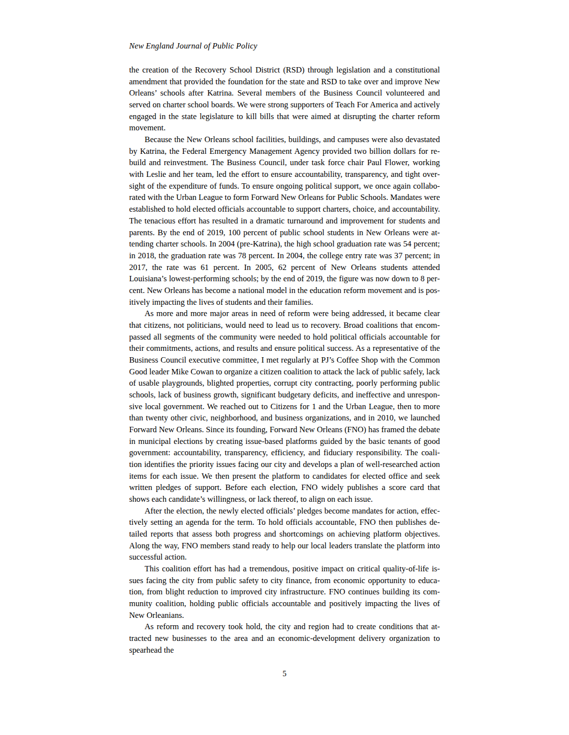New England Journal of Public Policy
the creation of the Recovery School District (RSD) through legislation and a constitutional amendment that provided the foundation for the state and RSD to take over and improve New Orleans’ schools after Katrina. Several members of the Business Council volunteered and served on charter school boards. We were strong supporters of Teach For America and actively engaged in the state legislature to kill bills that were aimed at disrupting the charter reform movement.
Because the New Orleans school facilities, buildings, and campuses were also devastated by Katrina, the Federal Emergency Management Agency provided two billion dollars for rebuild and reinvestment. The Business Council, under task force chair Paul Flower, working with Leslie and her team, led the effort to ensure accountability, transparency, and tight oversight of the expenditure of funds. To ensure ongoing political support, we once again collaborated with the Urban League to form Forward New Orleans for Public Schools. Mandates were established to hold elected officials accountable to support charters, choice, and accountability. The tenacious effort has resulted in a dramatic turnaround and improvement for students and parents. By the end of 2019, 100 percent of public school students in New Orleans were attending charter schools. In 2004 (pre-Katrina), the high school graduation rate was 54 percent; in 2018, the graduation rate was 78 percent. In 2004, the college entry rate was 37 percent; in 2017, the rate was 61 percent. In 2005, 62 percent of New Orleans students attended Louisiana’s lowest-performing schools; by the end of 2019, the figure was now down to 8 percent. New Orleans has become a national model in the education reform movement and is positively impacting the lives of students and their families.
As more and more major areas in need of reform were being addressed, it became clear that citizens, not politicians, would need to lead us to recovery. Broad coalitions that encompassed all segments of the community were needed to hold political officials accountable for their commitments, actions, and results and ensure political success. As a representative of the Business Council executive committee, I met regularly at PJ’s Coffee Shop with the Common Good leader Mike Cowan to organize a citizen coalition to attack the lack of public safely, lack of usable playgrounds, blighted properties, corrupt city contracting, poorly performing public schools, lack of business growth, significant budgetary deficits, and ineffective and unresponsive local government. We reached out to Citizens for 1 and the Urban League, then to more than twenty other civic, neighborhood, and business organizations, and in 2010, we launched Forward New Orleans. Since its founding, Forward New Orleans (FNO) has framed the debate in municipal elections by creating issue-based platforms guided by the basic tenants of good government: accountability, transparency, efficiency, and fiduciary responsibility. The coalition identifies the priority issues facing our city and develops a plan of well-researched action items for each issue. We then present the platform to candidates for elected office and seek written pledges of support. Before each election, FNO widely publishes a score card that shows each candidate’s willingness, or lack thereof, to align on each issue.
After the election, the newly elected officials’ pledges become mandates for action, effectively setting an agenda for the term. To hold officials accountable, FNO then publishes detailed reports that assess both progress and shortcomings on achieving platform objectives. Along the way, FNO members stand ready to help our local leaders translate the platform into successful action.
This coalition effort has had a tremendous, positive impact on critical quality-of-life issues facing the city from public safety to city finance, from economic opportunity to education, from blight reduction to improved city infrastructure. FNO continues building its community coalition, holding public officials accountable and positively impacting the lives of New Orleanians.
As reform and recovery took hold, the city and region had to create conditions that attracted new businesses to the area and an economic-development delivery organization to spearhead the
5